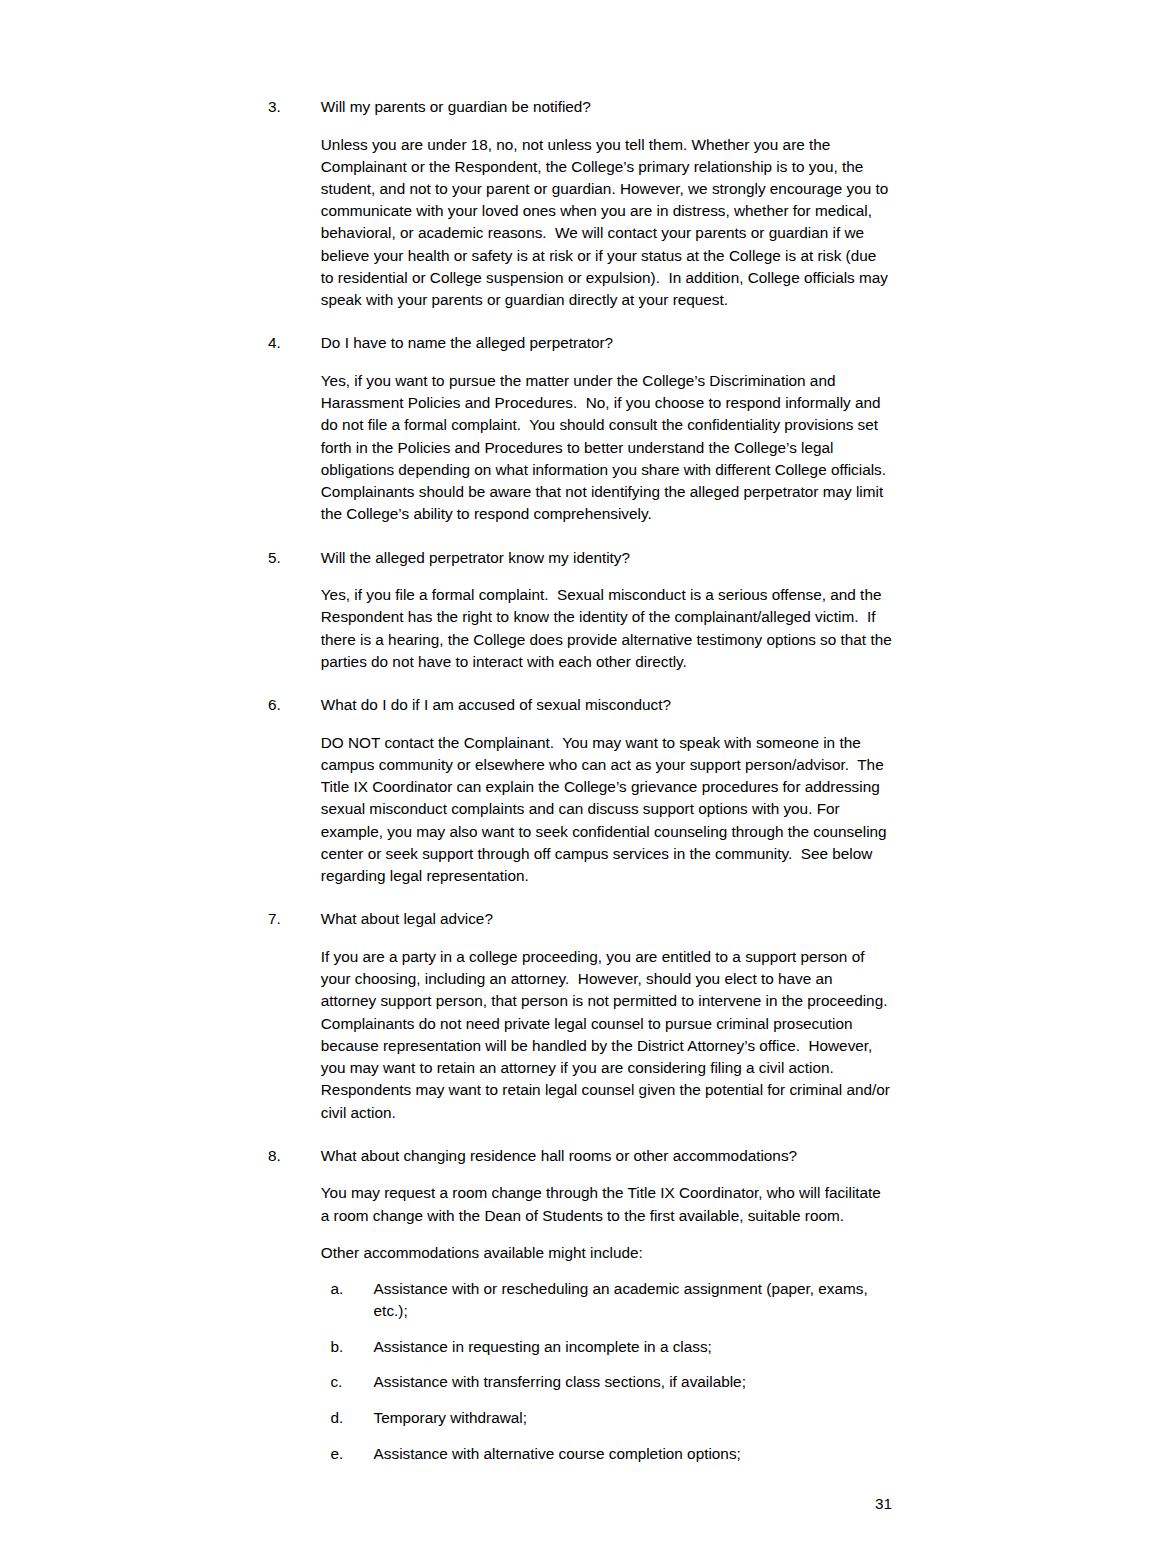3.
Will my parents or guardian be notified?
Unless you are under 18, no, not unless you tell them. Whether you are the Complainant or the Respondent, the College’s primary relationship is to you, the student, and not to your parent or guardian. However, we strongly encourage you to communicate with your loved ones when you are in distress, whether for medical, behavioral, or academic reasons. We will contact your parents or guardian if we believe your health or safety is at risk or if your status at the College is at risk (due to residential or College suspension or expulsion). In addition, College officials may speak with your parents or guardian directly at your request.
4.
Do I have to name the alleged perpetrator?
Yes, if you want to pursue the matter under the College’s Discrimination and Harassment Policies and Procedures. No, if you choose to respond informally and do not file a formal complaint. You should consult the confidentiality provisions set forth in the Policies and Procedures to better understand the College’s legal obligations depending on what information you share with different College officials. Complainants should be aware that not identifying the alleged perpetrator may limit the College’s ability to respond comprehensively.
5.
Will the alleged perpetrator know my identity?
Yes, if you file a formal complaint. Sexual misconduct is a serious offense, and the Respondent has the right to know the identity of the complainant/alleged victim. If there is a hearing, the College does provide alternative testimony options so that the parties do not have to interact with each other directly.
6.
What do I do if I am accused of sexual misconduct?
DO NOT contact the Complainant. You may want to speak with someone in the campus community or elsewhere who can act as your support person/advisor. The Title IX Coordinator can explain the College’s grievance procedures for addressing sexual misconduct complaints and can discuss support options with you. For example, you may also want to seek confidential counseling through the counseling center or seek support through off campus services in the community. See below regarding legal representation.
7.
What about legal advice?
If you are a party in a college proceeding, you are entitled to a support person of your choosing, including an attorney. However, should you elect to have an attorney support person, that person is not permitted to intervene in the proceeding. Complainants do not need private legal counsel to pursue criminal prosecution because representation will be handled by the District Attorney’s office. However, you may want to retain an attorney if you are considering filing a civil action. Respondents may want to retain legal counsel given the potential for criminal and/or civil action.
8.
What about changing residence hall rooms or other accommodations?
You may request a room change through the Title IX Coordinator, who will facilitate a room change with the Dean of Students to the first available, suitable room.
Other accommodations available might include:
a. Assistance with or rescheduling an academic assignment (paper, exams, etc.);
b. Assistance in requesting an incomplete in a class;
c. Assistance with transferring class sections, if available;
d. Temporary withdrawal;
e. Assistance with alternative course completion options;
31